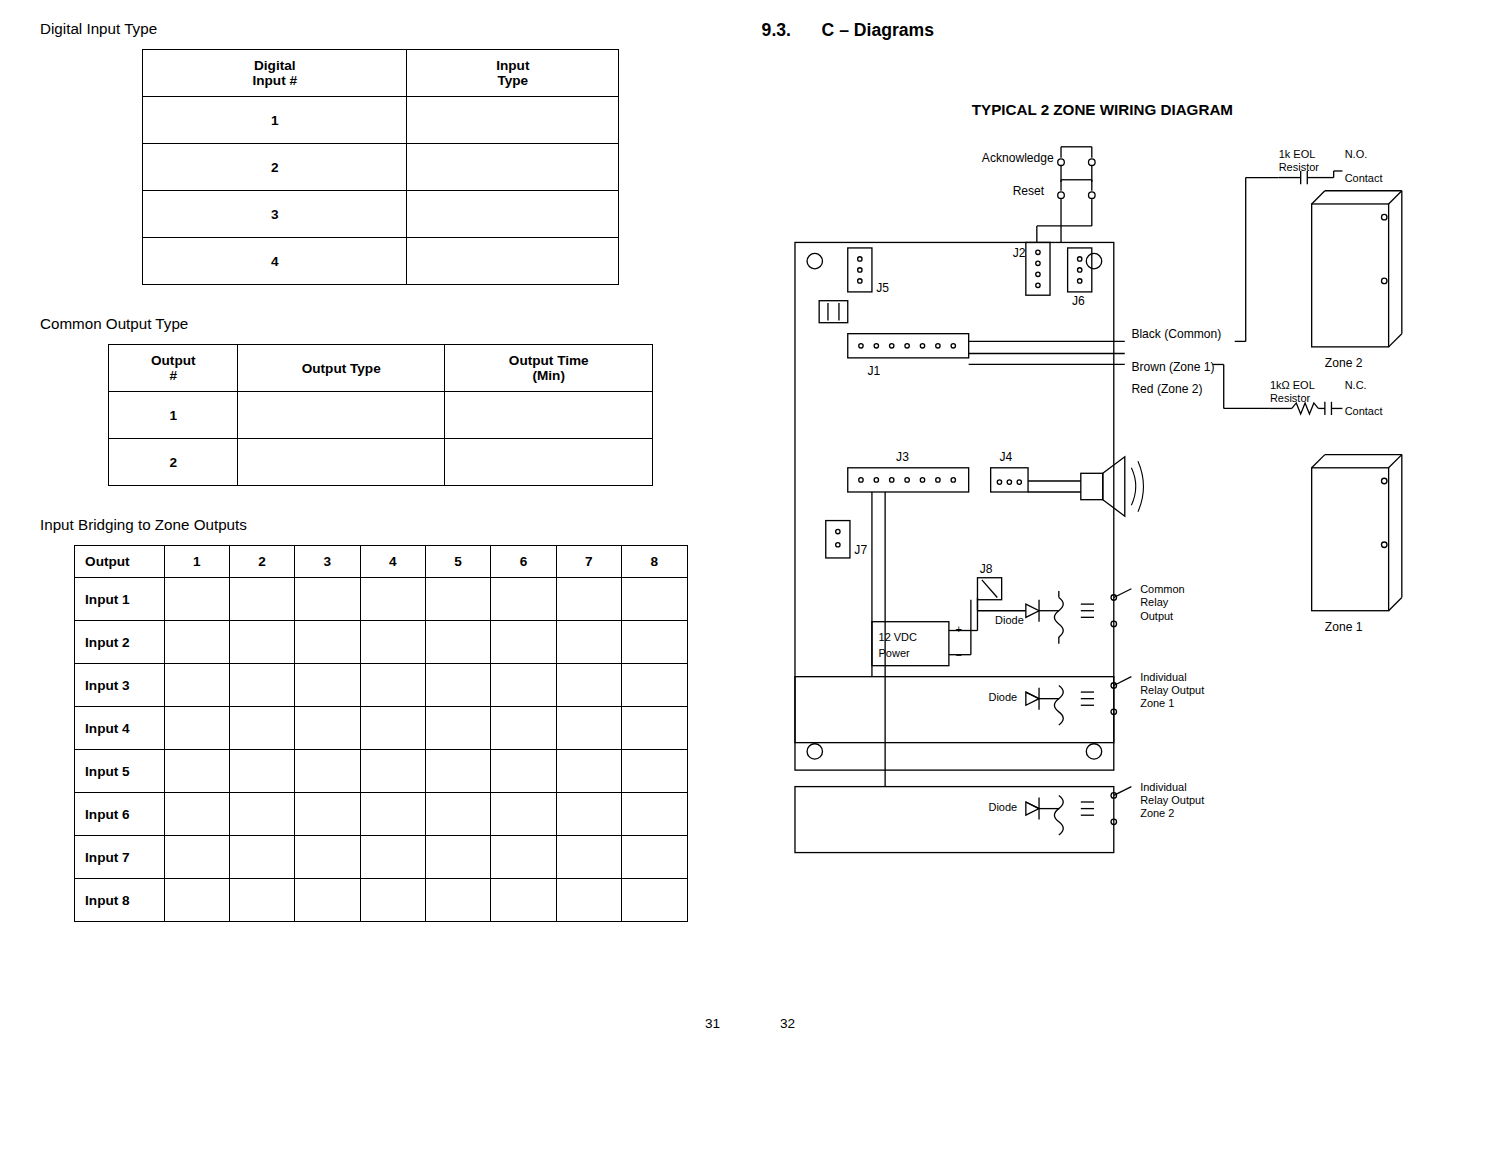Digital Input Type
| Digital Input # | Input Type |
| --- | --- |
| 1 | |
| 2 | |
| 3 | |
| 4 | |
Common Output Type
| Output # | Output Type | Output Time (Min) |
| --- | --- | --- |
| 1 | | |
| 2 | | |
Input Bridging to Zone Outputs
| Output | 1 | 2 | 3 | 4 | 5 | 6 | 7 | 8 |
| --- | --- | --- | --- | --- | --- | --- | --- | --- |
| Input 1 | | | | | | | | |
| Input 2 | | | | | | | | |
| Input 3 | | | | | | | | |
| Input 4 | | | | | | | | |
| Input 5 | | | | | | | | |
| Input 6 | | | | | | | | |
| Input 7 | | | | | | | | |
| Input 8 | | | | | | | | |
9.3. C – Diagrams
TYPICAL 2 ZONE WIRING DIAGRAM
Acknowledge Reset J2 J5 J6 J1 J3 J4 J7 J8 12 VDC Power + − Black (Common) Brown (Zone 1) Red (Zone 2) Zone 2 1k EOL Resistor N.O. Contact Zone 1 1kΩ EOL Resistor N.C. Contact Common Relay Output Diode Individual Relay Output Zone 1 Diode Individual Relay Output Zone 2 Diode
31 32